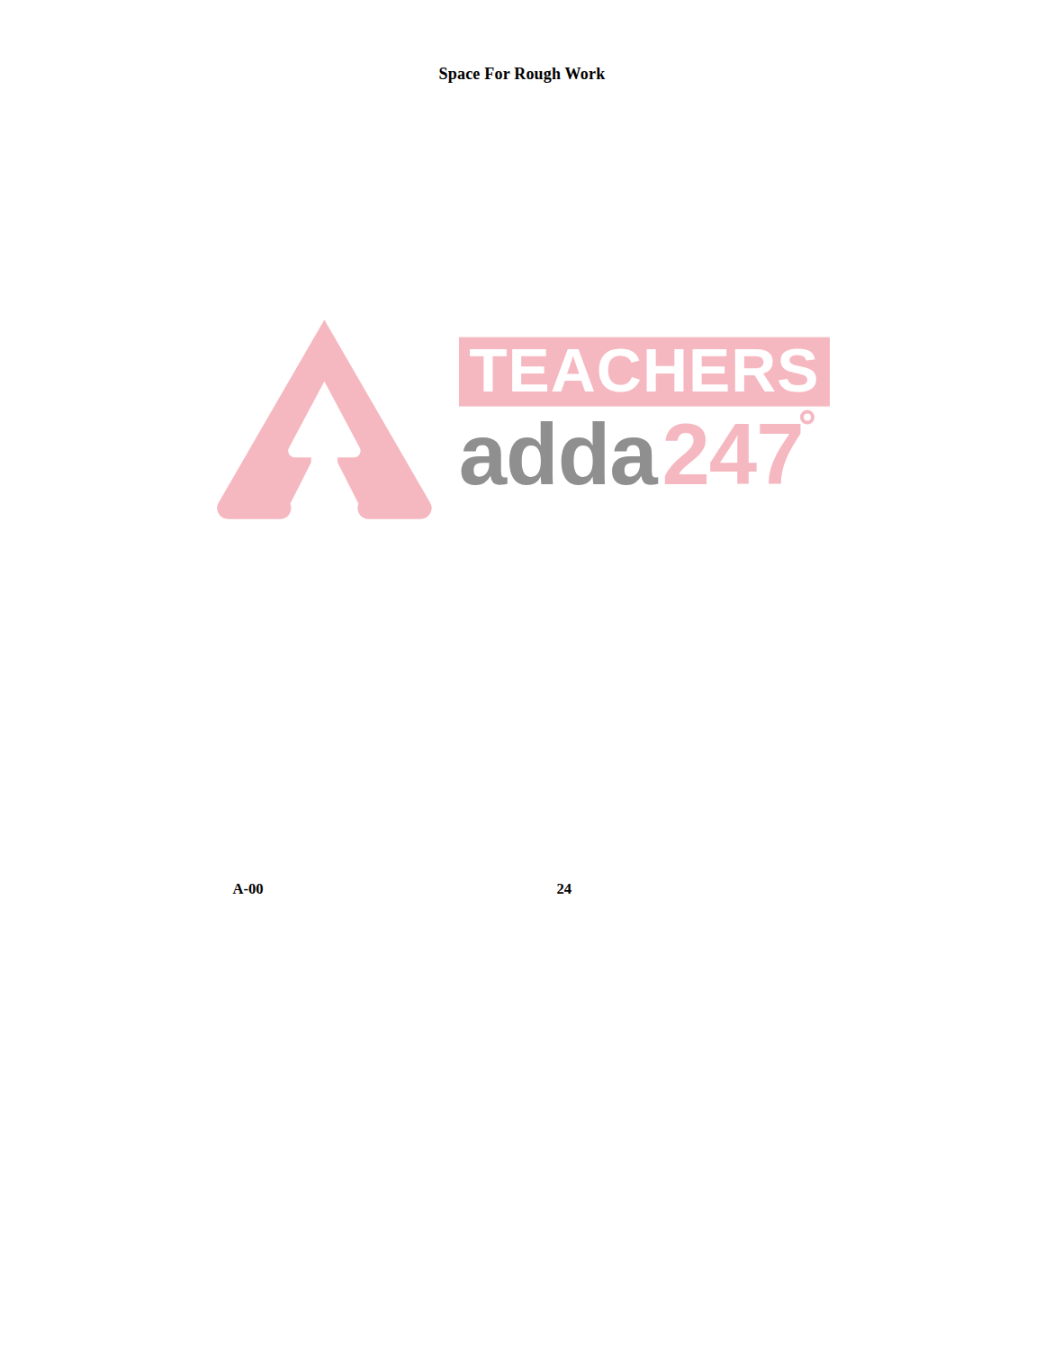Space For Rough Work
TEACHERS
adda 247
A-00 24